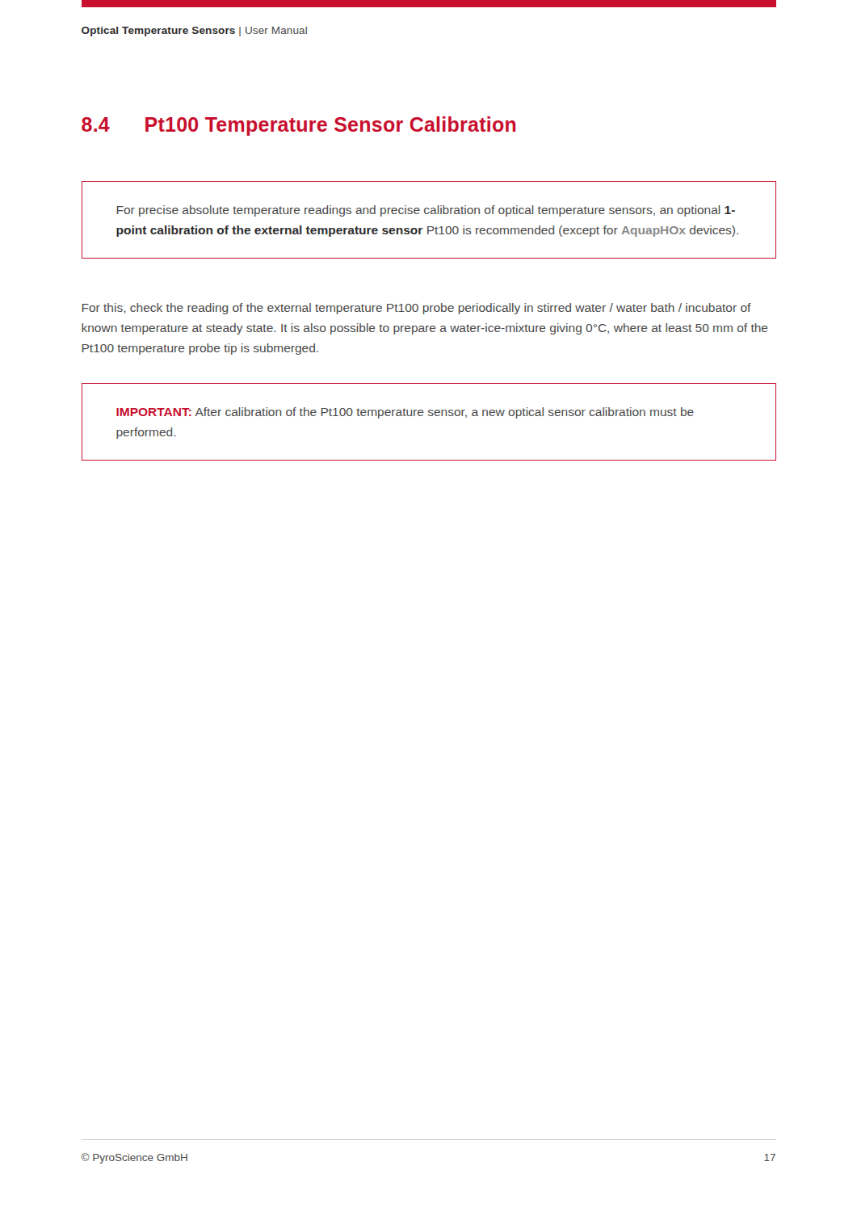Optical Temperature Sensors | User Manual
8.4 Pt100 Temperature Sensor Calibration
For precise absolute temperature readings and precise calibration of optical temperature sensors, an optional 1-point calibration of the external temperature sensor Pt100 is recommended (except for AquapHOx devices).
For this, check the reading of the external temperature Pt100 probe periodically in stirred water / water bath / incubator of known temperature at steady state. It is also possible to prepare a water-ice-mixture giving 0°C, where at least 50 mm of the Pt100 temperature probe tip is submerged.
IMPORTANT: After calibration of the Pt100 temperature sensor, a new optical sensor calibration must be performed.
© PyroScience GmbH 17